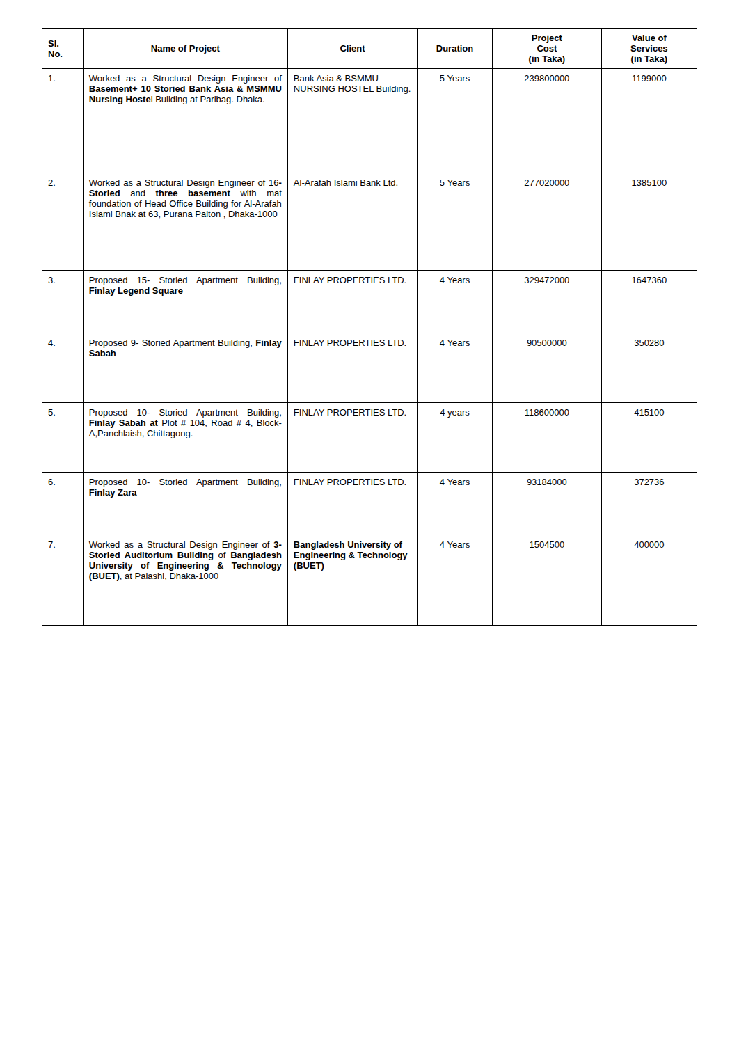| Sl. No. | Name of Project | Client | Duration | Project Cost (in Taka) | Value of Services (in Taka) |
| --- | --- | --- | --- | --- | --- |
| 1. | Worked as a Structural Design Engineer of Basement+ 10 Storied Bank Asia & MSMMU Nursing Hoste l Building at Paribag. Dhaka. | Bank Asia & BSMMU NURSING HOSTEL Building. | 5 Years | 239800000 | 1199000 |
| 2. | Worked as a Structural Design Engineer of 16 -Storied and three basement with mat foundation of Head Office Building for Al-Arafah Islami Bnak at 63, Purana Palton , Dhaka-1000 | Al-Arafah Islami Bank Ltd. | 5 Years | 277020000 | 1385100 |
| 3. | Proposed 15- Storied Apartment Building, Finlay Legend Square | FINLAY PROPERTIES LTD. | 4 Years | 329472000 | 1647360 |
| 4. | Proposed 9- Storied Apartment Building, Finlay Sabah | FINLAY PROPERTIES LTD. | 4 Years | 90500000 | 350280 |
| 5. | Proposed 10- Storied Apartment Building, Finlay Sabah at Plot # 104, Road # 4, Block-A,Panchlaish, Chittagong. | FINLAY PROPERTIES LTD. | 4 years | 118600000 | 415100 |
| 6. | Proposed 10- Storied Apartment Building, Finlay Zara | FINLAY PROPERTIES LTD. | 4 Years | 93184000 | 372736 |
| 7. | Worked as a Structural Design Engineer of 3-Storied Auditorium Building of Bangladesh University of Engineering & Technology (BUET) , at Palashi, Dhaka-1000 | Bangladesh University of Engineering & Technology (BUET) | 4 Years | 1504500 | 400000 |